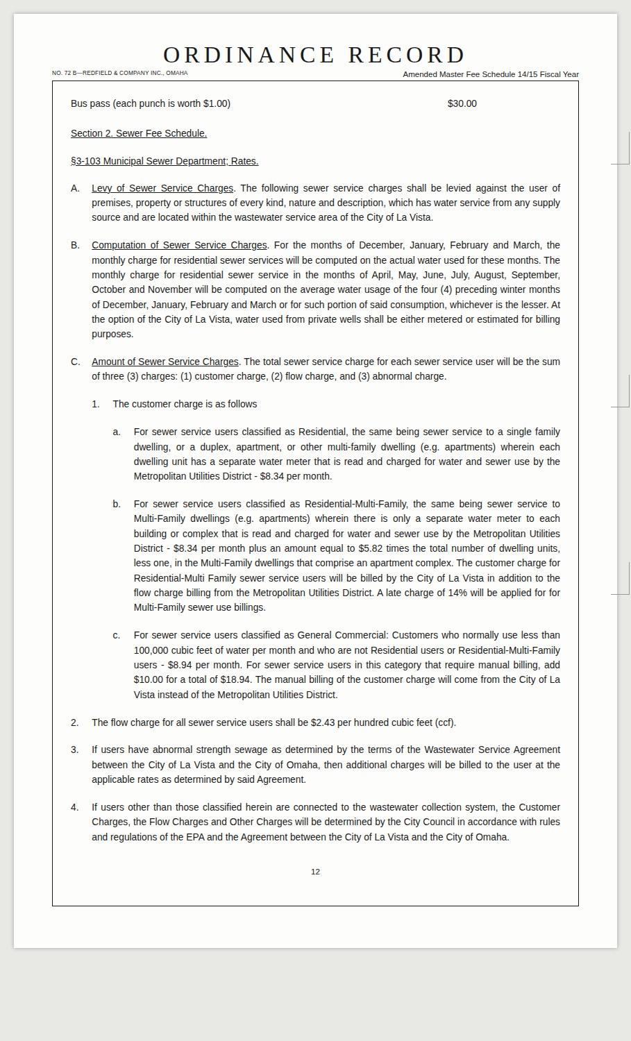ORDINANCE RECORD Amended Master Fee Schedule 14/15 Fiscal Year
No. 72 B—Redfield & Company Inc., Omaha
Bus pass (each punch is worth $1.00) $30.00
Section 2. Sewer Fee Schedule.
§3-103 Municipal Sewer Department; Rates.
A.
Levy of Sewer Service Charges. The following sewer service charges shall be levied against the user of premises, property or structures of every kind, nature and description, which has water service from any supply source and are located within the wastewater service area of the City of La Vista.
B.
Computation of Sewer Service Charges. For the months of December, January, February and March, the monthly charge for residential sewer services will be computed on the actual water used for these months. The monthly charge for residential sewer service in the months of April, May, June, July, August, September, October and November will be computed on the average water usage of the four (4) preceding winter months of December, January, February and March or for such portion of said consumption, whichever is the lesser. At the option of the City of La Vista, water used from private wells shall be either metered or estimated for billing purposes.
C.
Amount of Sewer Service Charges. The total sewer service charge for each sewer service user will be the sum of three (3) charges: (1) customer charge, (2) flow charge, and (3) abnormal charge.
1.
The customer charge is as follows
a.
For sewer service users classified as Residential, the same being sewer service to a single family dwelling, or a duplex, apartment, or other multi-family dwelling (e.g. apartments) wherein each dwelling unit has a separate water meter that is read and charged for water and sewer use by the Metropolitan Utilities District - $8.34 per month.
b.
For sewer service users classified as Residential-Multi-Family, the same being sewer service to Multi-Family dwellings (e.g. apartments) wherein there is only a separate water meter to each building or complex that is read and charged for water and sewer use by the Metropolitan Utilities District - $8.34 per month plus an amount equal to $5.82 times the total number of dwelling units, less one, in the Multi-Family dwellings that comprise an apartment complex. The customer charge for Residential-Multi Family sewer service users will be billed by the City of La Vista in addition to the flow charge billing from the Metropolitan Utilities District. A late charge of 14% will be applied for for Multi-Family sewer use billings.
c.
For sewer service users classified as General Commercial: Customers who normally use less than 100,000 cubic feet of water per month and who are not Residential users or Residential-Multi-Family users - $8.94 per month. For sewer service users in this category that require manual billing, add $10.00 for a total of $18.94. The manual billing of the customer charge will come from the City of La Vista instead of the Metropolitan Utilities District.
2.
The flow charge for all sewer service users shall be $2.43 per hundred cubic feet (ccf).
3.
If users have abnormal strength sewage as determined by the terms of the Wastewater Service Agreement between the City of La Vista and the City of Omaha, then additional charges will be billed to the user at the applicable rates as determined by said Agreement.
4.
If users other than those classified herein are connected to the wastewater collection system, the Customer Charges, the Flow Charges and Other Charges will be determined by the City Council in accordance with rules and regulations of the EPA and the Agreement between the City of La Vista and the City of Omaha.
12